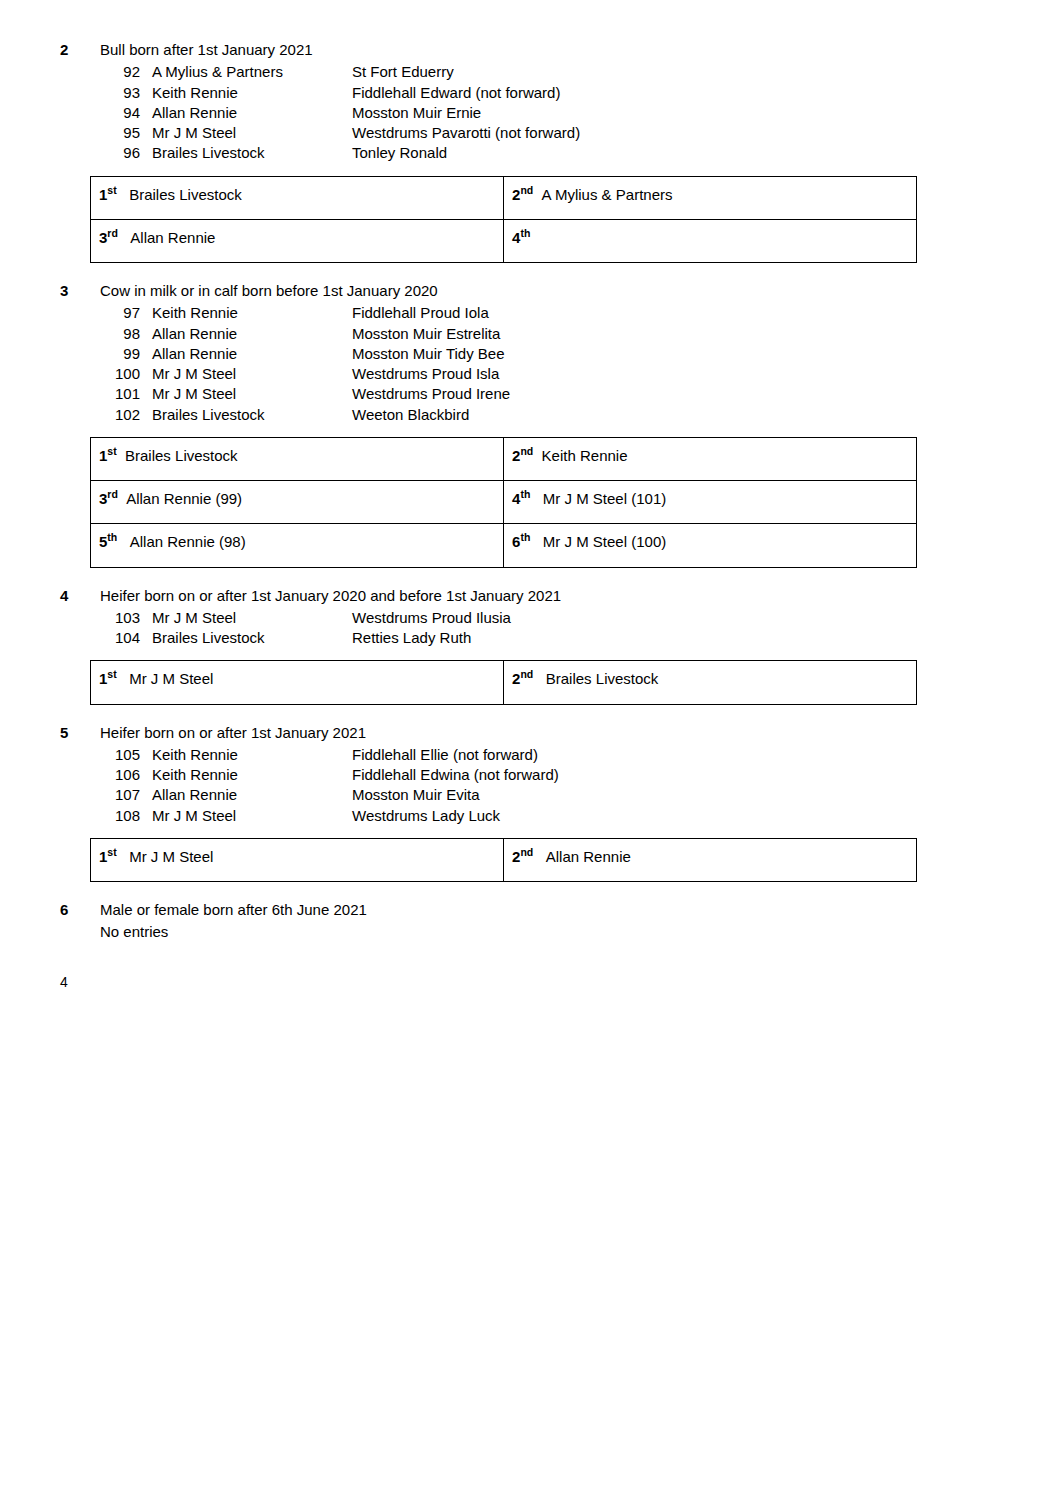2
Bull born after 1st January 2021
92
A Mylius & Partners
St Fort Eduerry
93
Keith Rennie
Fiddlehall Edward (not forward)
94
Allan Rennie
Mosston Muir Ernie
95
Mr J M Steel
Westdrums Pavarotti (not forward)
96
Brailes Livestock
Tonley Ronald
| 1 st Brailes Livestock | 2 nd A Mylius & Partners |
| 3 rd Allan Rennie | 4 th |
3
Cow in milk or in calf born before 1st January 2020
97
Keith Rennie
Fiddlehall Proud Iola
98
Allan Rennie
Mosston Muir Estrelita
99
Allan Rennie
Mosston Muir Tidy Bee
100
Mr J M Steel
Westdrums Proud Isla
101
Mr J M Steel
Westdrums Proud Irene
102
Brailes Livestock
Weeton Blackbird
| 1 st Brailes Livestock | 2 nd Keith Rennie |
| 3 rd Allan Rennie (99) | 4 th Mr J M Steel (101) |
| 5 th Allan Rennie (98) | 6 th Mr J M Steel (100) |
4
Heifer born on or after 1st January 2020 and before 1st January 2021
103
Mr J M Steel
Westdrums Proud Ilusia
104
Brailes Livestock
Retties Lady Ruth
| 1 st Mr J M Steel | 2 nd Brailes Livestock |
5
Heifer born on or after 1st January 2021
105
Keith Rennie
Fiddlehall Ellie (not forward)
106
Keith Rennie
Fiddlehall Edwina (not forward)
107
Allan Rennie
Mosston Muir Evita
108
Mr J M Steel
Westdrums Lady Luck
| 1 st Mr J M Steel | 2 nd Allan Rennie |
6
Male or female born after 6th June 2021
No entries
4